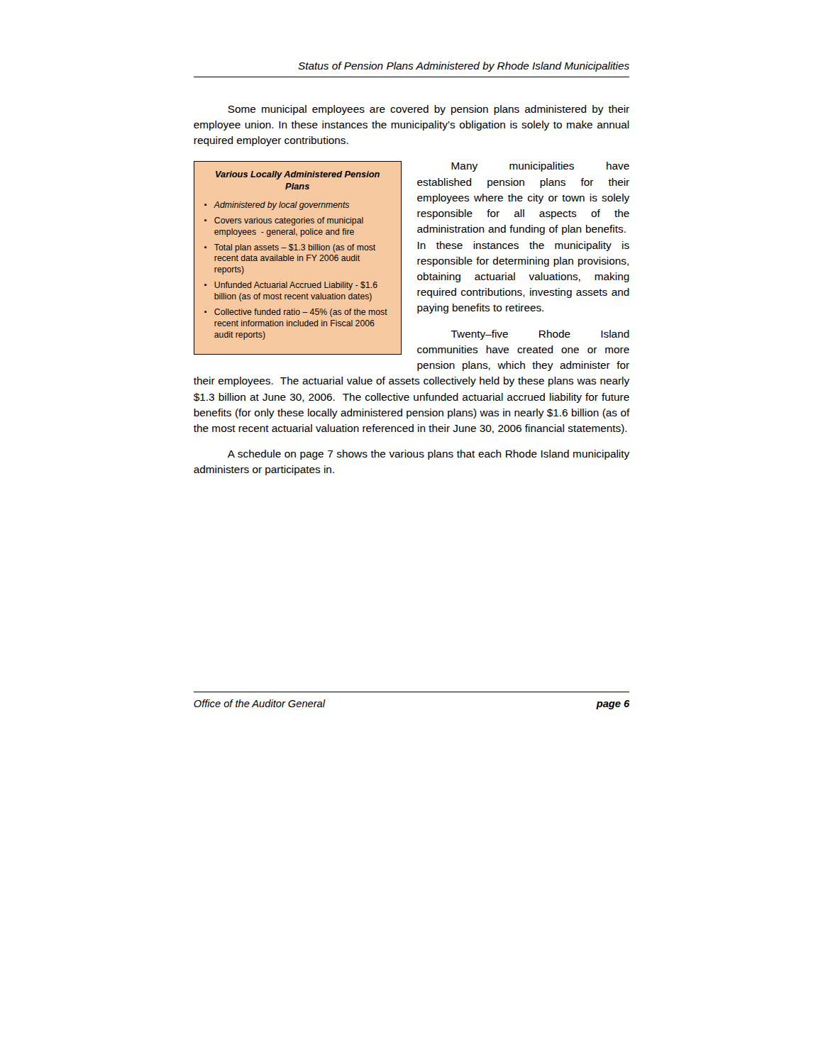Status of Pension Plans Administered by Rhode Island Municipalities
Some municipal employees are covered by pension plans administered by their employee union. In these instances the municipality’s obligation is solely to make annual required employer contributions.
Various Locally Administered Pension Plans
Administered by local governments
Covers various categories of municipal employees - general, police and fire
Total plan assets – $1.3 billion (as of most recent data available in FY 2006 audit reports)
Unfunded Actuarial Accrued Liability - $1.6 billion (as of most recent valuation dates)
Collective funded ratio – 45% (as of the most recent information included in Fiscal 2006 audit reports)
Many municipalities have established pension plans for their employees where the city or town is solely responsible for all aspects of the administration and funding of plan benefits. In these instances the municipality is responsible for determining plan provisions, obtaining actuarial valuations, making required contributions, investing assets and paying benefits to retirees.
Twenty–five Rhode Island communities have created one or more pension plans, which they administer for their employees. The actuarial value of assets collectively held by these plans was nearly $1.3 billion at June 30, 2006. The collective unfunded actuarial accrued liability for future benefits (for only these locally administered pension plans) was in nearly $1.6 billion (as of the most recent actuarial valuation referenced in their June 30, 2006 financial statements).
A schedule on page 7 shows the various plans that each Rhode Island municipality administers or participates in.
Office of the Auditor General
page 6